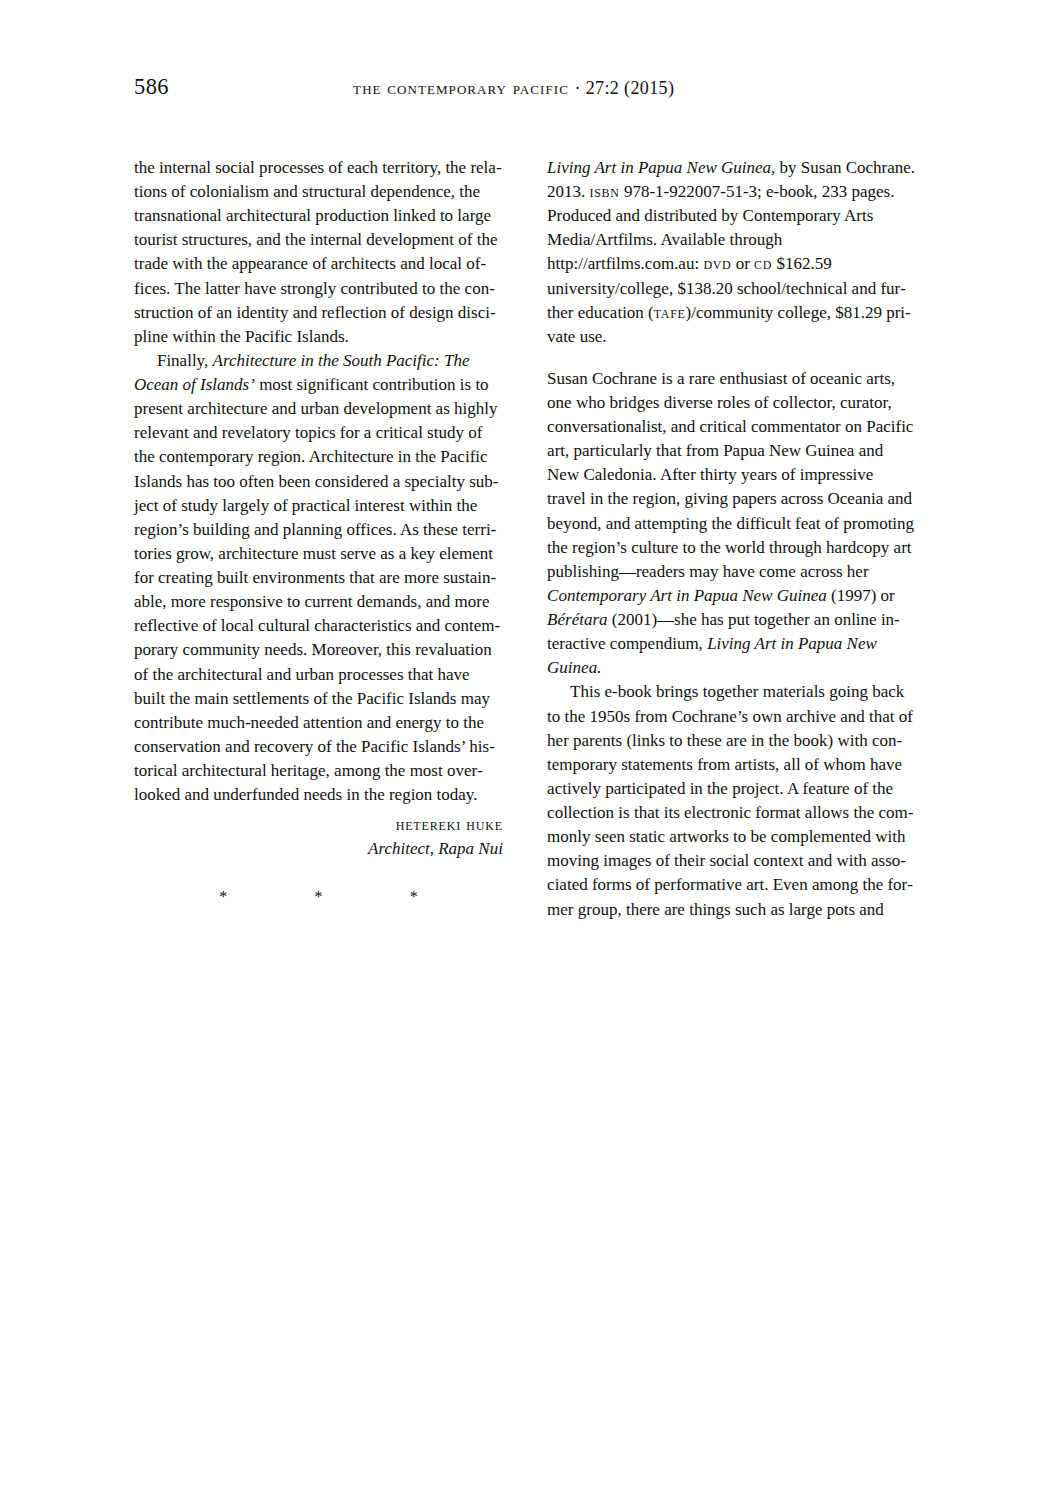586
the contemporary pacific · 27:2 (2015)
the internal social processes of each territory, the relations of colonialism and structural dependence, the transnational architectural production linked to large tourist structures, and the internal development of the trade with the appearance of architects and local offices. The latter have strongly contributed to the construction of an identity and reflection of design discipline within the Pacific Islands.
Finally, Architecture in the South Pacific: The Ocean of Islands’ most significant contribution is to present architecture and urban development as highly relevant and revelatory topics for a critical study of the contemporary region. Architecture in the Pacific Islands has too often been considered a specialty subject of study largely of practical interest within the region’s building and planning offices. As these territories grow, architecture must serve as a key element for creating built environments that are more sustainable, more responsive to current demands, and more reflective of local cultural characteristics and contemporary community needs. Moreover, this revaluation of the architectural and urban processes that have built the main settlements of the Pacific Islands may contribute much-needed attention and energy to the conservation and recovery of the Pacific Islands’ historical architectural heritage, among the most overlooked and underfunded needs in the region today.
hetereki huke Architect, Rapa Nui
* * *
Living Art in Papua New Guinea, by Susan Cochrane. 2013. isbn 978-1-922007-51-3; e-book, 233 pages. Produced and distributed by Contemporary Arts Media/Artfilms. Available through http://artfilms.com.au: dvd or cd $162.59 university/college, $138.20 school/technical and further education (tafe)/community college, $81.29 private use.
Susan Cochrane is a rare enthusiast of oceanic arts, one who bridges diverse roles of collector, curator, conversationalist, and critical commentator on Pacific art, particularly that from Papua New Guinea and New Caledonia. After thirty years of impressive travel in the region, giving papers across Oceania and beyond, and attempting the difficult feat of promoting the region’s culture to the world through hardcopy art publishing—readers may have come across her Contemporary Art in Papua New Guinea (1997) or Bérétara (2001)—she has put together an online interactive compendium, Living Art in Papua New Guinea.
This e-book brings together materials going back to the 1950s from Cochrane’s own archive and that of her parents (links to these are in the book) with contemporary statements from artists, all of whom have actively participated in the project. A feature of the collection is that its electronic format allows the commonly seen static artworks to be complemented with moving images of their social context and with associated forms of performative art. Even among the former group, there are things such as large pots and